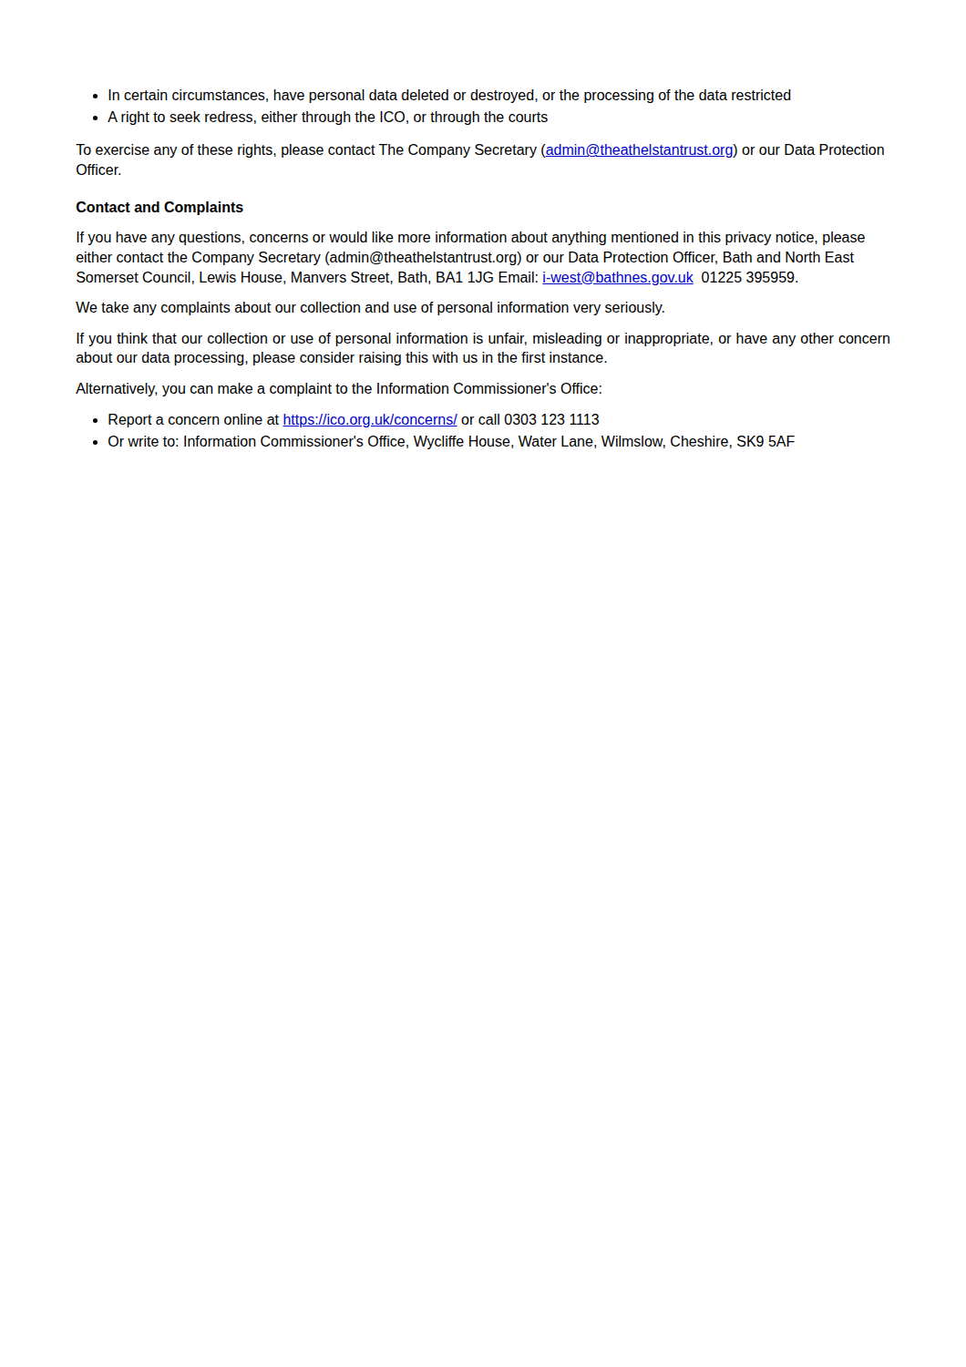In certain circumstances, have personal data deleted or destroyed, or the processing of the data restricted
A right to seek redress, either through the ICO, or through the courts
To exercise any of these rights, please contact The Company Secretary (admin@theathelstantrust.org) or our Data Protection Officer.
Contact and Complaints
If you have any questions, concerns or would like more information about anything mentioned in this privacy notice, please either contact the Company Secretary (admin@theathelstantrust.org) or our Data Protection Officer, Bath and North East Somerset Council, Lewis House, Manvers Street, Bath, BA1 1JG Email: i-west@bathnes.gov.uk 01225 395959.
We take any complaints about our collection and use of personal information very seriously.
If you think that our collection or use of personal information is unfair, misleading or inappropriate, or have any other concern about our data processing, please consider raising this with us in the first instance.
Alternatively, you can make a complaint to the Information Commissioner's Office:
Report a concern online at https://ico.org.uk/concerns/ or call 0303 123 1113
Or write to: Information Commissioner's Office, Wycliffe House, Water Lane, Wilmslow, Cheshire, SK9 5AF